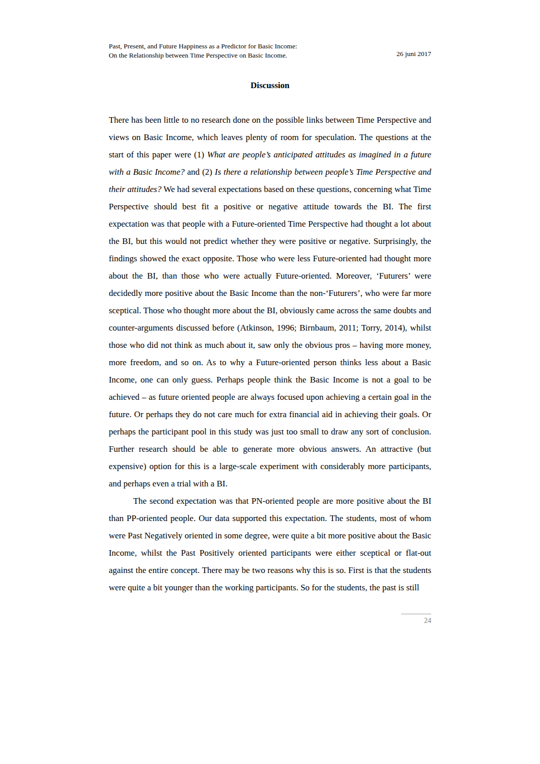Past, Present, and Future Happiness as a Predictor for Basic Income:
On the Relationship between Time Perspective on Basic Income.
26 juni 2017
Discussion
There has been little to no research done on the possible links between Time Perspective and views on Basic Income, which leaves plenty of room for speculation. The questions at the start of this paper were (1) What are people’s anticipated attitudes as imagined in a future with a Basic Income? and (2) Is there a relationship between people’s Time Perspective and their attitudes? We had several expectations based on these questions, concerning what Time Perspective should best fit a positive or negative attitude towards the BI. The first expectation was that people with a Future-oriented Time Perspective had thought a lot about the BI, but this would not predict whether they were positive or negative. Surprisingly, the findings showed the exact opposite. Those who were less Future-oriented had thought more about the BI, than those who were actually Future-oriented. Moreover, ‘Futurers’ were decidedly more positive about the Basic Income than the non-‘Futurers’, who were far more sceptical. Those who thought more about the BI, obviously came across the same doubts and counter-arguments discussed before (Atkinson, 1996; Birnbaum, 2011; Torry, 2014), whilst those who did not think as much about it, saw only the obvious pros – having more money, more freedom, and so on. As to why a Future-oriented person thinks less about a Basic Income, one can only guess. Perhaps people think the Basic Income is not a goal to be achieved – as future oriented people are always focused upon achieving a certain goal in the future. Or perhaps they do not care much for extra financial aid in achieving their goals. Or perhaps the participant pool in this study was just too small to draw any sort of conclusion. Further research should be able to generate more obvious answers. An attractive (but expensive) option for this is a large-scale experiment with considerably more participants, and perhaps even a trial with a BI.
The second expectation was that PN-oriented people are more positive about the BI than PP-oriented people. Our data supported this expectation. The students, most of whom were Past Negatively oriented in some degree, were quite a bit more positive about the Basic Income, whilst the Past Positively oriented participants were either sceptical or flat-out against the entire concept. There may be two reasons why this is so. First is that the students were quite a bit younger than the working participants. So for the students, the past is still
24